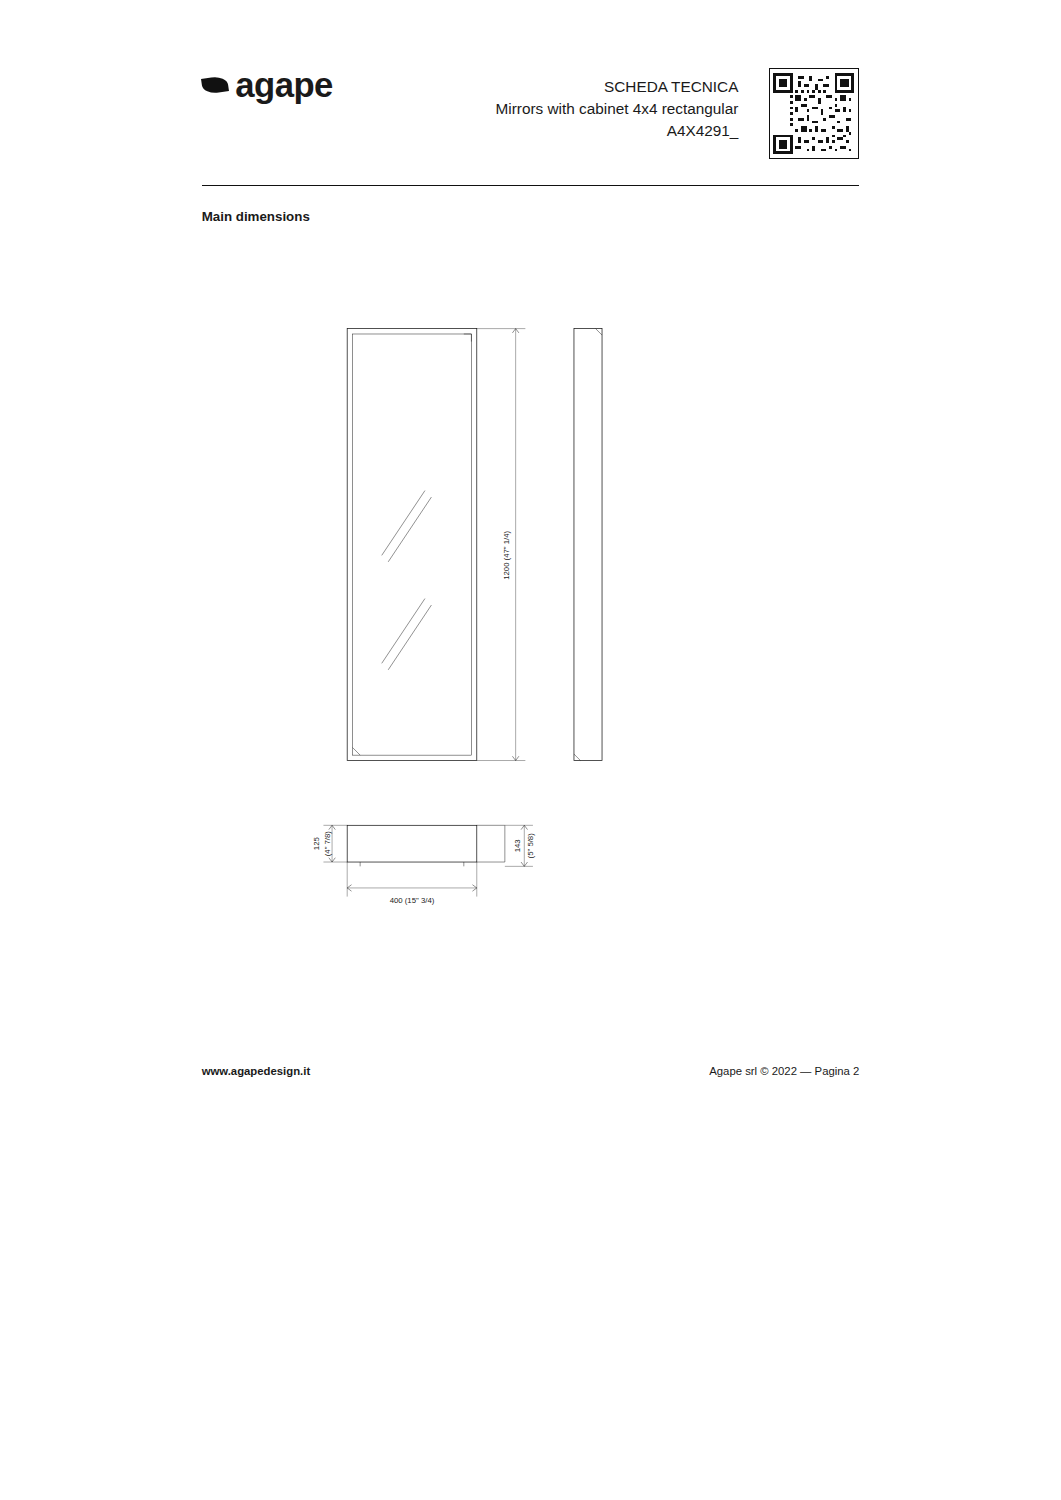agape
SCHEDA TECNICA
Mirrors with cabinet 4x4 rectangular
A4X4291_
Main dimensions
1200 (47" 1/4) 125 (4" 7/8) 143 (5" 5/8) 400 (15" 3/4)
www.agapedesign.it Agape srl © 2022 — Pagina 2